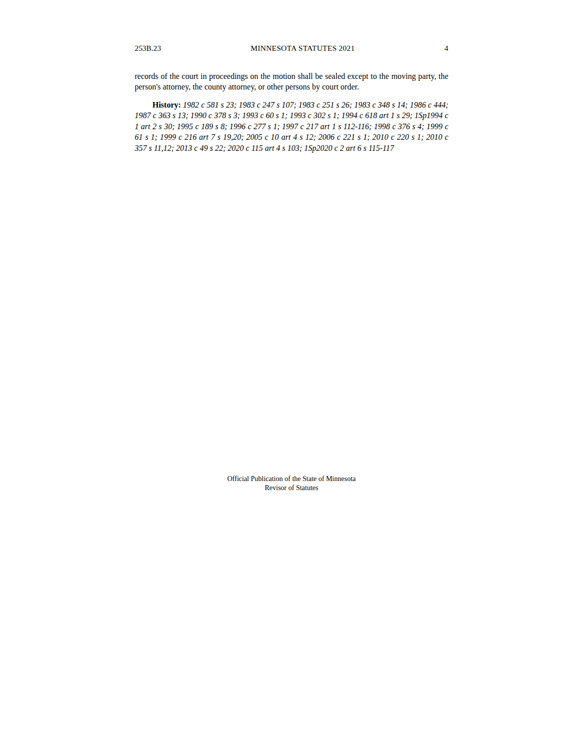253B.23
MINNESOTA STATUTES 2021
4
records of the court in proceedings on the motion shall be sealed except to the moving party, the person's attorney, the county attorney, or other persons by court order.
History: 1982 c 581 s 23; 1983 c 247 s 107; 1983 c 251 s 26; 1983 c 348 s 14; 1986 c 444; 1987 c 363 s 13; 1990 c 378 s 3; 1993 c 60 s 1; 1993 c 302 s 1; 1994 c 618 art 1 s 29; 1Sp1994 c 1 art 2 s 30; 1995 c 189 s 8; 1996 c 277 s 1; 1997 c 217 art 1 s 112-116; 1998 c 376 s 4; 1999 c 61 s 1; 1999 c 216 art 7 s 19,20; 2005 c 10 art 4 s 12; 2006 c 221 s 1; 2010 c 220 s 1; 2010 c 357 s 11,12; 2013 c 49 s 22; 2020 c 115 art 4 s 103; 1Sp2020 c 2 art 6 s 115-117
Official Publication of the State of Minnesota
Revisor of Statutes